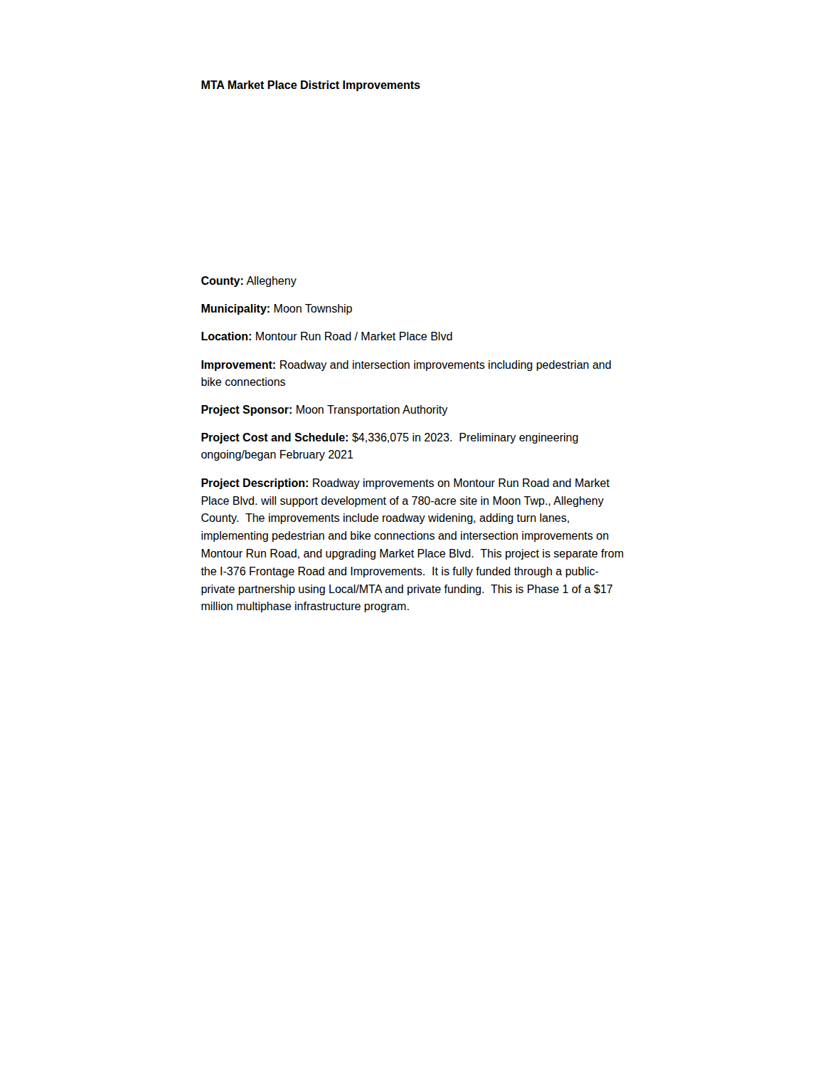MTA Market Place District Improvements
County: Allegheny
Municipality: Moon Township
Location: Montour Run Road / Market Place Blvd
Improvement: Roadway and intersection improvements including pedestrian and bike connections
Project Sponsor: Moon Transportation Authority
Project Cost and Schedule: $4,336,075 in 2023. Preliminary engineering ongoing/began February 2021
Project Description: Roadway improvements on Montour Run Road and Market Place Blvd. will support development of a 780-acre site in Moon Twp., Allegheny County. The improvements include roadway widening, adding turn lanes, implementing pedestrian and bike connections and intersection improvements on Montour Run Road, and upgrading Market Place Blvd. This project is separate from the I-376 Frontage Road and Improvements. It is fully funded through a public-private partnership using Local/MTA and private funding. This is Phase 1 of a $17 million multiphase infrastructure program.